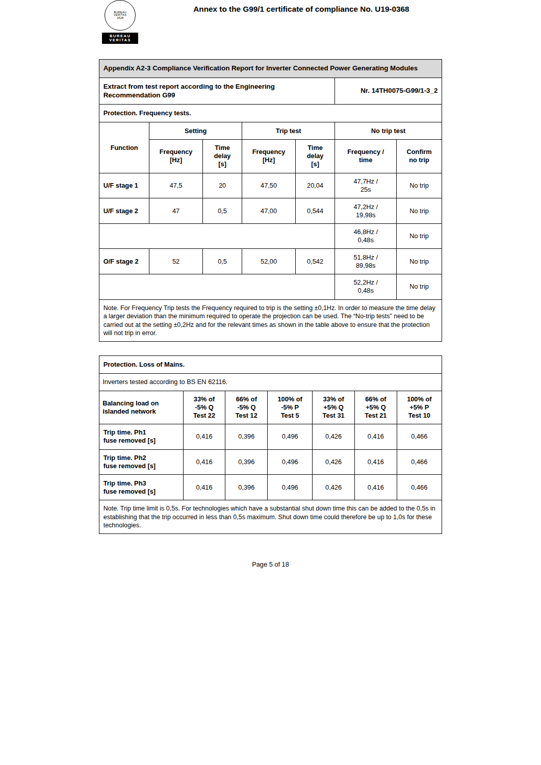BUREAU VERITAS
1828
BUREAU
VERITAS
Annex to the G99/1 certificate of compliance No. U19-0368
| Appendix A2-3 Compliance Verification Report for Inverter Connected Power Generating Modules |
| Extract from test report according to the Engineering Recommendation G99 | Nr. 14TH0075-G99/1-3_2 |
| Protection. Frequency tests. |
| Function | Setting | Trip test | No trip test |
| Frequency [Hz] | Time delay [s] | Frequency [Hz] | Time delay [s] | Frequency / time | Confirm no trip |
| U/F stage 1 | 47,5 | 20 | 47,50 | 20,04 | 47,7Hz / 25s | No trip |
| U/F stage 2 | 47 | 0,5 | 47,00 | 0,544 | 47,2Hz / 19,98s | No trip |
| | 46,8Hz / 0,48s | No trip |
| O/F stage 2 | 52 | 0,5 | 52,00 | 0,542 | 51,8Hz / 89,98s | No trip |
| | 52,2Hz / 0,48s | No trip |
| Note. For Frequency Trip tests the Frequency required to trip is the setting ±0,1Hz. In order to measure the time delay a larger deviation than the minimum required to operate the projection can be used. The “No-trip tests” need to be carried out at the setting ±0,2Hz and for the relevant times as shown in the table above to ensure that the protection will not trip in error. |
| Protection. Loss of Mains. |
| Inverters tested according to BS EN 62116. |
| Balancing load on islanded network | 33% of -5% Q Test 22 | 66% of -5% Q Test 12 | 100% of -5% P Test 5 | 33% of +5% Q Test 31 | 66% of +5% Q Test 21 | 100% of +5% P Test 10 |
| Trip time. Ph1 fuse removed [s] | 0,416 | 0,396 | 0,496 | 0,426 | 0,416 | 0,466 |
| Trip time. Ph2 fuse removed [s] | 0,416 | 0,396 | 0,496 | 0,426 | 0,416 | 0,466 |
| Trip time. Ph3 fuse removed [s] | 0,416 | 0,396 | 0,496 | 0,426 | 0,416 | 0,466 |
| Note. Trip time limit is 0,5s. For technologies which have a substantial shut down time this can be added to the 0,5s in establishing that the trip occurred in less than 0,5s maximum. Shut down time could therefore be up to 1,0s for these technologies. |
Page 5 of 18